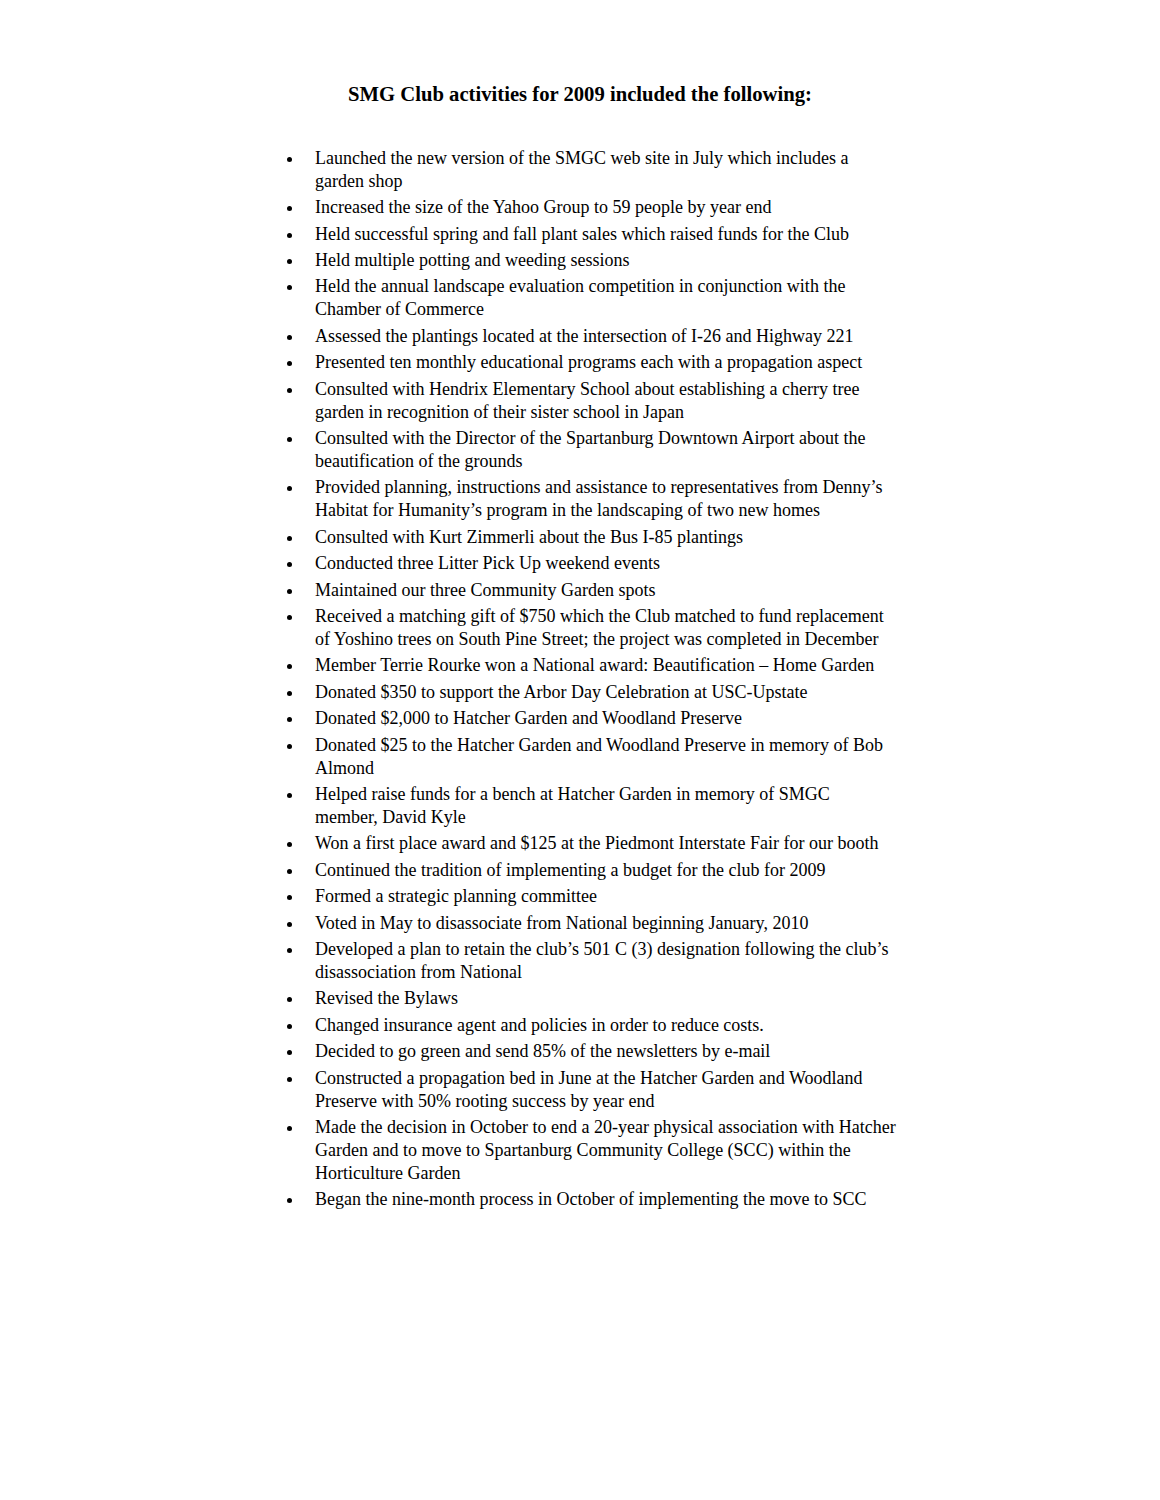SMG Club activities for 2009 included the following:
Launched the new version of the SMGC web site in July which includes a garden shop
Increased the size of the Yahoo Group to 59 people by year end
Held successful spring and fall plant sales which raised funds for the Club
Held multiple potting and weeding sessions
Held the annual landscape evaluation competition in conjunction with the Chamber of Commerce
Assessed the plantings located at the intersection of I-26 and Highway 221
Presented ten monthly educational programs each with a propagation aspect
Consulted with Hendrix Elementary School about establishing a cherry tree garden in recognition of their sister school in Japan
Consulted with the Director of the Spartanburg Downtown Airport about the beautification of the grounds
Provided planning, instructions and assistance to representatives from Denny’s Habitat for Humanity’s program in the landscaping of two new homes
Consulted with Kurt Zimmerli about the Bus I-85 plantings
Conducted three Litter Pick Up weekend events
Maintained our three Community Garden spots
Received a matching gift of $750 which the Club matched to fund replacement of Yoshino trees on South Pine Street; the project was completed in December
Member Terrie Rourke won a National award: Beautification – Home Garden
Donated $350 to support the Arbor Day Celebration at USC-Upstate
Donated $2,000 to Hatcher Garden and Woodland Preserve
Donated $25 to the Hatcher Garden and Woodland Preserve in memory of Bob Almond
Helped raise funds for a bench at Hatcher Garden in memory of SMGC member, David Kyle
Won a first place award and $125 at the Piedmont Interstate Fair for our booth
Continued the tradition of implementing a budget for the club for 2009
Formed a strategic planning committee
Voted in May to disassociate from National beginning January, 2010
Developed a plan to retain the club’s 501 C (3) designation following the club’s disassociation from National
Revised the Bylaws
Changed insurance agent and policies in order to reduce costs.
Decided to go green and send 85% of the newsletters by e-mail
Constructed a propagation bed in June at the Hatcher Garden and Woodland Preserve with 50% rooting success by year end
Made the decision in October to end a 20-year physical association with Hatcher Garden and to move to Spartanburg Community College (SCC) within the Horticulture Garden
Began the nine-month process in October of implementing the move to SCC